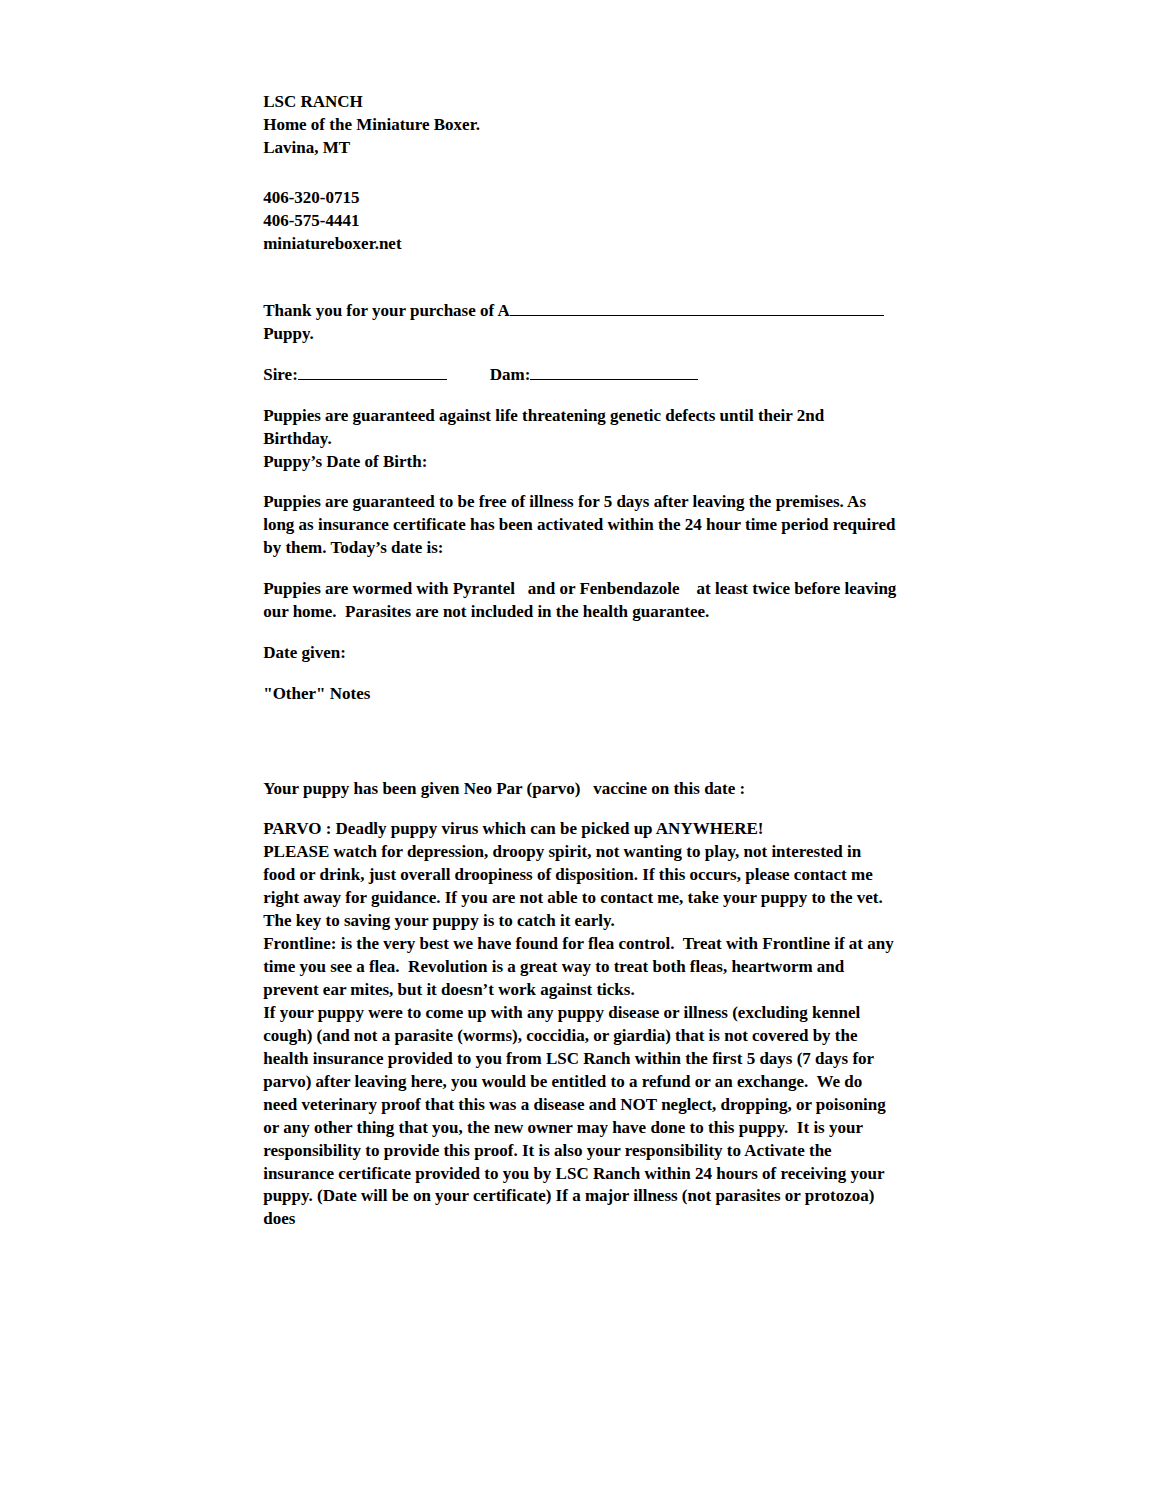LSC RANCH
Home of the Miniature Boxer.
Lavina, MT
406-320-0715
406-575-4441
miniatureboxer.net
Thank you for your purchase of A Puppy.
Sire: Dam:
Puppies are guaranteed against life threatening genetic defects until their 2nd
Birthday.
Puppy’s Date of Birth:
Puppies are guaranteed to be free of illness for 5 days after leaving the premises. As long as insurance certificate has been activated within the 24 hour time period required by them. Today’s date is:
Puppies are wormed with Pyrantel and or Fenbendazole at least twice before leaving our home. Parasites are not included in the health guarantee.
Date given:
"Other" Notes
Your puppy has been given Neo Par (parvo) vaccine on this date :
PARVO : Deadly puppy virus which can be picked up ANYWHERE!
PLEASE watch for depression, droopy spirit, not wanting to play, not interested in food or drink, just overall droopiness of disposition. If this occurs, please contact me right away for guidance. If you are not able to contact me, take your puppy to the vet. The key to saving your puppy is to catch it early.
Frontline: is the very best we have found for flea control. Treat with Frontline if at any time you see a flea. Revolution is a great way to treat both fleas, heartworm and prevent ear mites, but it doesn’t work against ticks.
If your puppy were to come up with any puppy disease or illness (excluding kennel cough) (and not a parasite (worms), coccidia, or giardia) that is not covered by the health insurance provided to you from LSC Ranch within the first 5 days (7 days for parvo) after leaving here, you would be entitled to a refund or an exchange. We do need veterinary proof that this was a disease and NOT neglect, dropping, or poisoning or any other thing that you, the new owner may have done to this puppy. It is your responsibility to provide this proof. It is also your responsibility to Activate the insurance certificate provided to you by LSC Ranch within 24 hours of receiving your puppy. (Date will be on your certificate) If a major illness (not parasites or protozoa) does